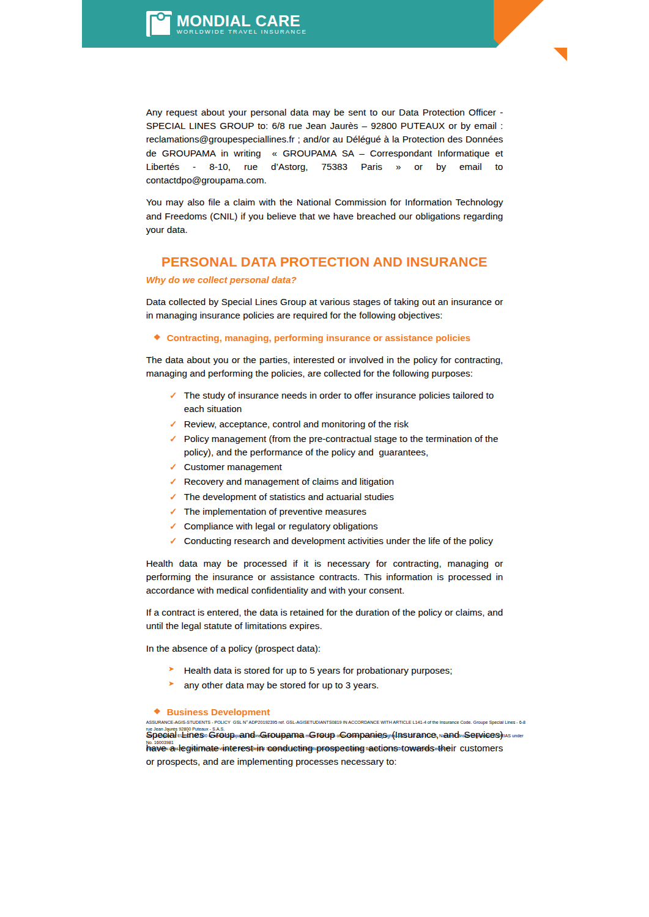MONDIAL CARE
WORLDWIDE TRAVEL INSURANCE
33
Any request about your personal data may be sent to our Data Protection Officer - SPECIAL LINES GROUP to: 6/8 rue Jean Jaurès – 92800 PUTEAUX or by email : reclamations@groupespeciallines.fr ; and/or au Délégué à la Protection des Données de GROUPAMA in writing « GROUPAMA SA – Correspondant Informatique et Libertés - 8-10, rue d’Astorg, 75383 Paris » or by email to contactdpo@groupama.com.
You may also file a claim with the National Commission for Information Technology and Freedoms (CNIL) if you believe that we have breached our obligations regarding your data.
PERSONAL DATA PROTECTION AND INSURANCE
Why do we collect personal data?
Data collected by Special Lines Group at various stages of taking out an insurance or in managing insurance policies are required for the following objectives:
Contracting, managing, performing insurance or assistance policies
The data about you or the parties, interested or involved in the policy for contracting, managing and performing the policies, are collected for the following purposes:
The study of insurance needs in order to offer insurance policies tailored to each situation
Review, acceptance, control and monitoring of the risk
Policy management (from the pre-contractual stage to the termination of the policy), and the performance of the policy and guarantees,
Customer management
Recovery and management of claims and litigation
The development of statistics and actuarial studies
The implementation of preventive measures
Compliance with legal or regulatory obligations
Conducting research and development activities under the life of the policy
Health data may be processed if it is necessary for contracting, managing or performing the insurance or assistance contracts. This information is processed in accordance with medical confidentiality and with your consent.
If a contract is entered, the data is retained for the duration of the policy or claims, and until the legal statute of limitations expires.
In the absence of a policy (prospect data):
Health data is stored for up to 5 years for probationary purposes;
any other data may be stored for up to 3 years.
Business Development
Special Lines Group and Groupama Group Companies (Insurance, and Services) have a legitimate interest in conducting prospecting actions towards their customers or prospects, and are implementing processes necessary to:
ASSURANCE-AGIS-STUDENTS - POLICY GSL N° ADP20192395 ref. GSL-AGISETUDIANTS0819 IN ACCORDANCE WITH ARTICLE L141-4 of the Insurance Code. Groupe Special Lines - 6-8 rue Jean Jaurès 92800 Puteaux - S.A.S.
with a capital of EURO 100,000 of which Groupama Rhône Alpes Auvergne holds more than 10% of the shares and voting rights - 820 232 163 R.C.S. Nanterre Broker registered in ORIAS under No. 16003981
(http://www.orias.fr) - Under the supervision of the Prudential Supervision and Resolution Authority - 4 Budapest Square - CS 92459 - 75436 Paris Cedex 09